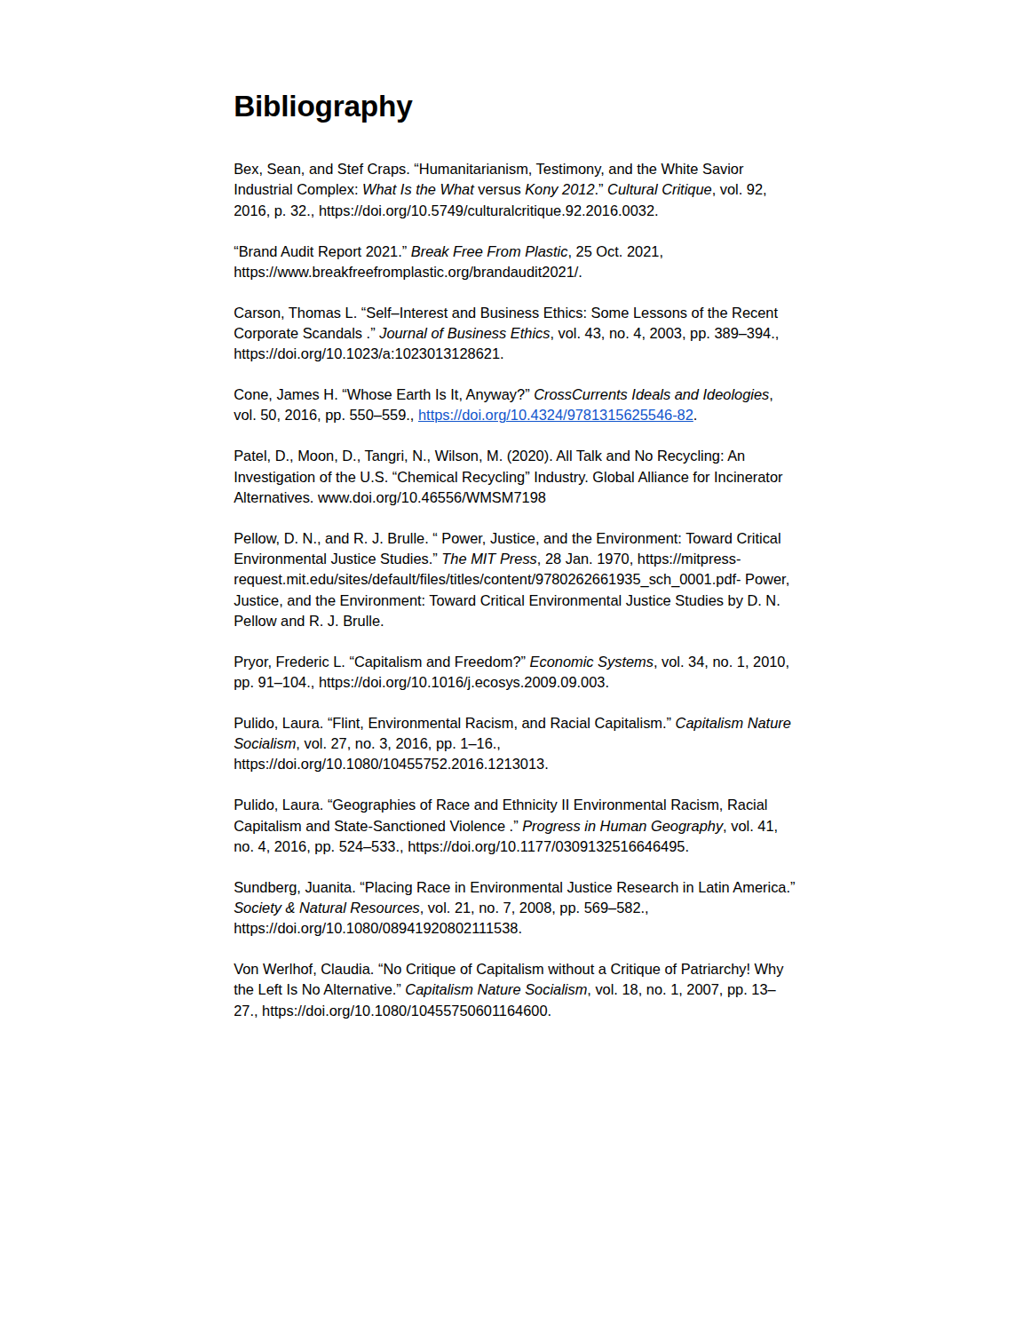Bibliography
Bex, Sean, and Stef Craps. “Humanitarianism, Testimony, and the White Savior Industrial Complex: What Is the What versus Kony 2012.” Cultural Critique, vol. 92, 2016, p. 32., https://doi.org/10.5749/culturalcritique.92.2016.0032.
“Brand Audit Report 2021.” Break Free From Plastic, 25 Oct. 2021, https://www.breakfreefromplastic.org/brandaudit2021/.
Carson, Thomas L. “Self–Interest and Business Ethics: Some Lessons of the Recent Corporate Scandals .” Journal of Business Ethics, vol. 43, no. 4, 2003, pp. 389–394., https://doi.org/10.1023/a:1023013128621.
Cone, James H. “Whose Earth Is It, Anyway?” CrossCurrents Ideals and Ideologies, vol. 50, 2016, pp. 550–559., https://doi.org/10.4324/9781315625546-82.
Patel, D., Moon, D., Tangri, N., Wilson, M. (2020). All Talk and No Recycling: An Investigation of the U.S. “Chemical Recycling” Industry. Global Alliance for Incinerator Alternatives. www.doi.org/10.46556/WMSM7198
Pellow, D. N., and R. J. Brulle. “ Power, Justice, and the Environment: Toward Critical Environmental Justice Studies.” The MIT Press, 28 Jan. 1970, https://mitpress-request.mit.edu/sites/default/files/titles/content/9780262661935_sch_0001.pdf- Power, Justice, and the Environment: Toward Critical Environmental Justice Studies by D. N. Pellow and R. J. Brulle.
Pryor, Frederic L. “Capitalism and Freedom?” Economic Systems, vol. 34, no. 1, 2010, pp. 91–104., https://doi.org/10.1016/j.ecosys.2009.09.003.
Pulido, Laura. “Flint, Environmental Racism, and Racial Capitalism.” Capitalism Nature Socialism, vol. 27, no. 3, 2016, pp. 1–16., https://doi.org/10.1080/10455752.2016.1213013.
Pulido, Laura. “Geographies of Race and Ethnicity II Environmental Racism, Racial Capitalism and State-Sanctioned Violence .” Progress in Human Geography, vol. 41, no. 4, 2016, pp. 524–533., https://doi.org/10.1177/0309132516646495.
Sundberg, Juanita. “Placing Race in Environmental Justice Research in Latin America.” Society & Natural Resources, vol. 21, no. 7, 2008, pp. 569–582., https://doi.org/10.1080/08941920802111538.
Von Werlhof, Claudia. “No Critique of Capitalism without a Critique of Patriarchy! Why the Left Is No Alternative.” Capitalism Nature Socialism, vol. 18, no. 1, 2007, pp. 13–27., https://doi.org/10.1080/10455750601164600.